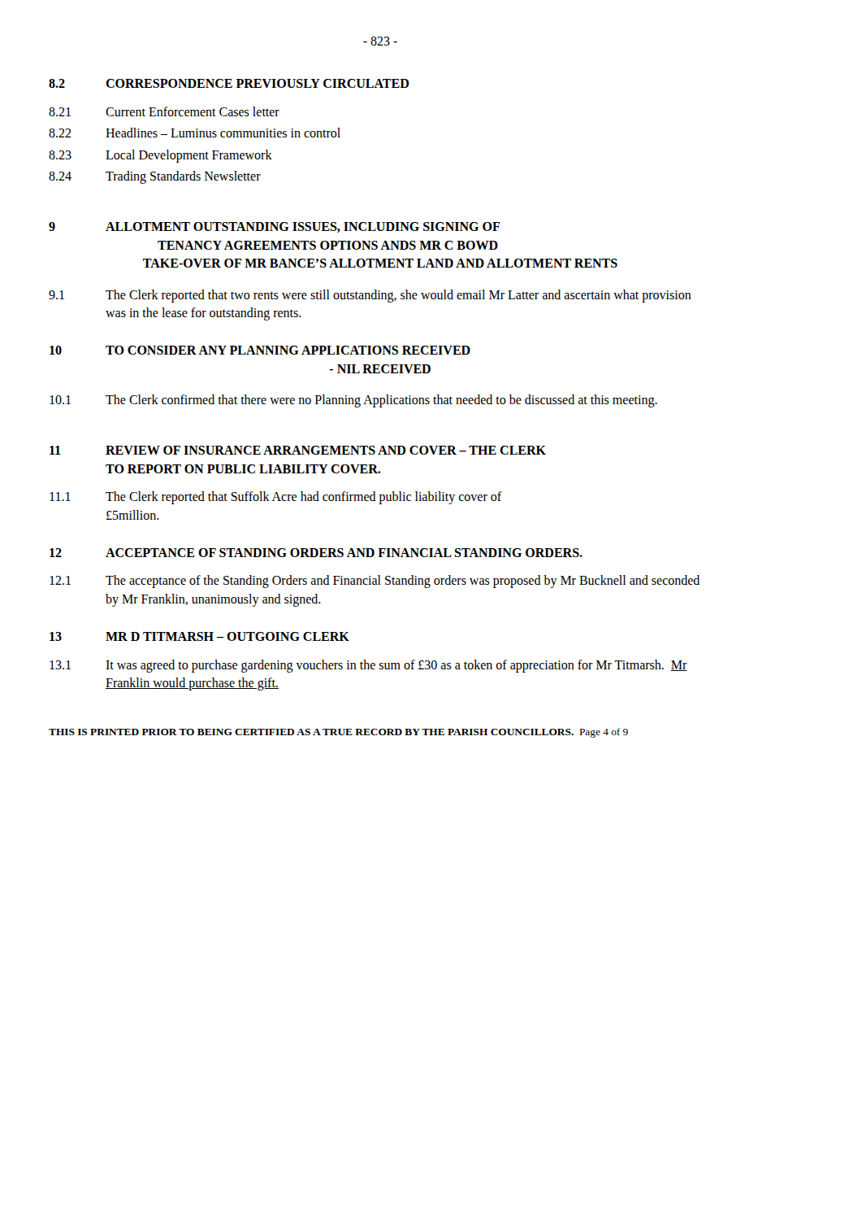- 823 -
8.2 Correspondence previously circulated
8.21 Current Enforcement Cases letter
8.22 Headlines – Luminus communities in control
8.23 Local Development Framework
8.24 Trading Standards Newsletter
9 Allotment outstanding issues, including signing of
Tenancy agreements options ands Mr C Bowd
Take-over of Mr Bance’s allotment land and allotment rents
9.1 The Clerk reported that two rents were still outstanding, she would email Mr Latter and ascertain what provision was in the lease for outstanding rents.
10 To consider any planning applications received
- Nil received
10.1 The Clerk confirmed that there were no Planning Applications that needed to be discussed at this meeting.
11 Review of insurance arrangements and cover – the Clerk
to report on public liability cover.
11.1 The Clerk reported that Suffolk Acre had confirmed public liability cover of
£5million.
12 Acceptance of standing orders and financial standing orders.
12.1 The acceptance of the Standing Orders and Financial Standing orders was proposed by Mr Bucknell and seconded by Mr Franklin, unanimously and signed.
13 Mr D Titmarsh – outgoing Clerk
13.1 It was agreed to purchase gardening vouchers in the sum of £30 as a token of appreciation for Mr Titmarsh. Mr Franklin would purchase the gift.
THIS IS PRINTED PRIOR TO BEING CERTIFIED AS A TRUE RECORD BY THE PARISH COUNCILLORS. Page 4 of 9